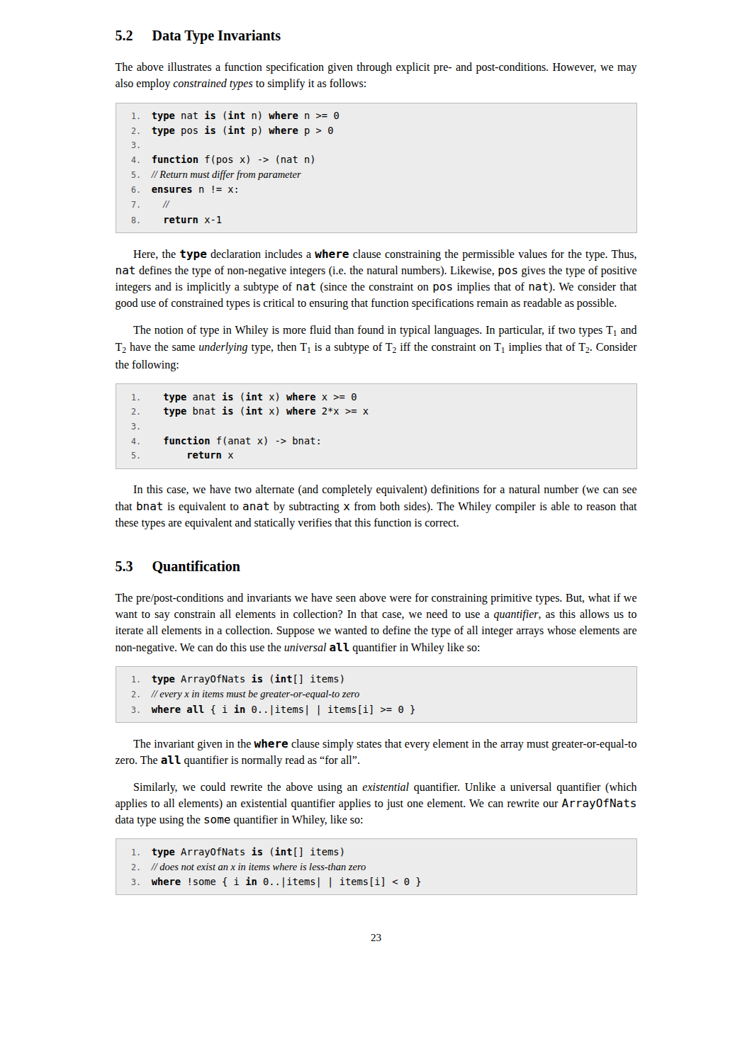5.2 Data Type Invariants
The above illustrates a function specification given through explicit pre- and post-conditions. However, we may also employ constrained types to simplify it as follows:
type nat is (int n) where n >= 0
type pos is (int p) where p > 0
function f(pos x) -> (nat n)
// Return must differ from parameter
ensures n != x:
//
return x-1
Here, the type declaration includes a where clause constraining the permissible values for the type. Thus, nat defines the type of non-negative integers (i.e. the natural numbers). Likewise, pos gives the type of positive integers and is implicitly a subtype of nat (since the constraint on pos implies that of nat). We consider that good use of constrained types is critical to ensuring that function specifications remain as readable as possible.
The notion of type in Whiley is more fluid than found in typical languages. In particular, if two types T1 and T2 have the same underlying type, then T1 is a subtype of T2 iff the constraint on T1 implies that of T2. Consider the following:
type anat is (int x) where x >= 0
type bnat is (int x) where 2*x >= x
function f(anat x) -> bnat:
return x
In this case, we have two alternate (and completely equivalent) definitions for a natural number (we can see that bnat is equivalent to anat by subtracting x from both sides). The Whiley compiler is able to reason that these types are equivalent and statically verifies that this function is correct.
5.3 Quantification
The pre/post-conditions and invariants we have seen above were for constraining primitive types. But, what if we want to say constrain all elements in collection? In that case, we need to use a quantifier, as this allows us to iterate all elements in a collection. Suppose we wanted to define the type of all integer arrays whose elements are non-negative. We can do this use the universal all quantifier in Whiley like so:
type ArrayOfNats is (int[] items)
// every x in items must be greater-or-equal-to zero
where all { i in 0..|items| | items[i] >= 0 }
The invariant given in the where clause simply states that every element in the array must greater-or-equal-to zero. The all quantifier is normally read as “for all”.
Similarly, we could rewrite the above using an existential quantifier. Unlike a universal quantifier (which applies to all elements) an existential quantifier applies to just one element. We can rewrite our ArrayOfNats data type using the some quantifier in Whiley, like so:
type ArrayOfNats is (int[] items)
// does not exist an x in items where is less-than zero
where !some { i in 0..|items| | items[i] < 0 }
23